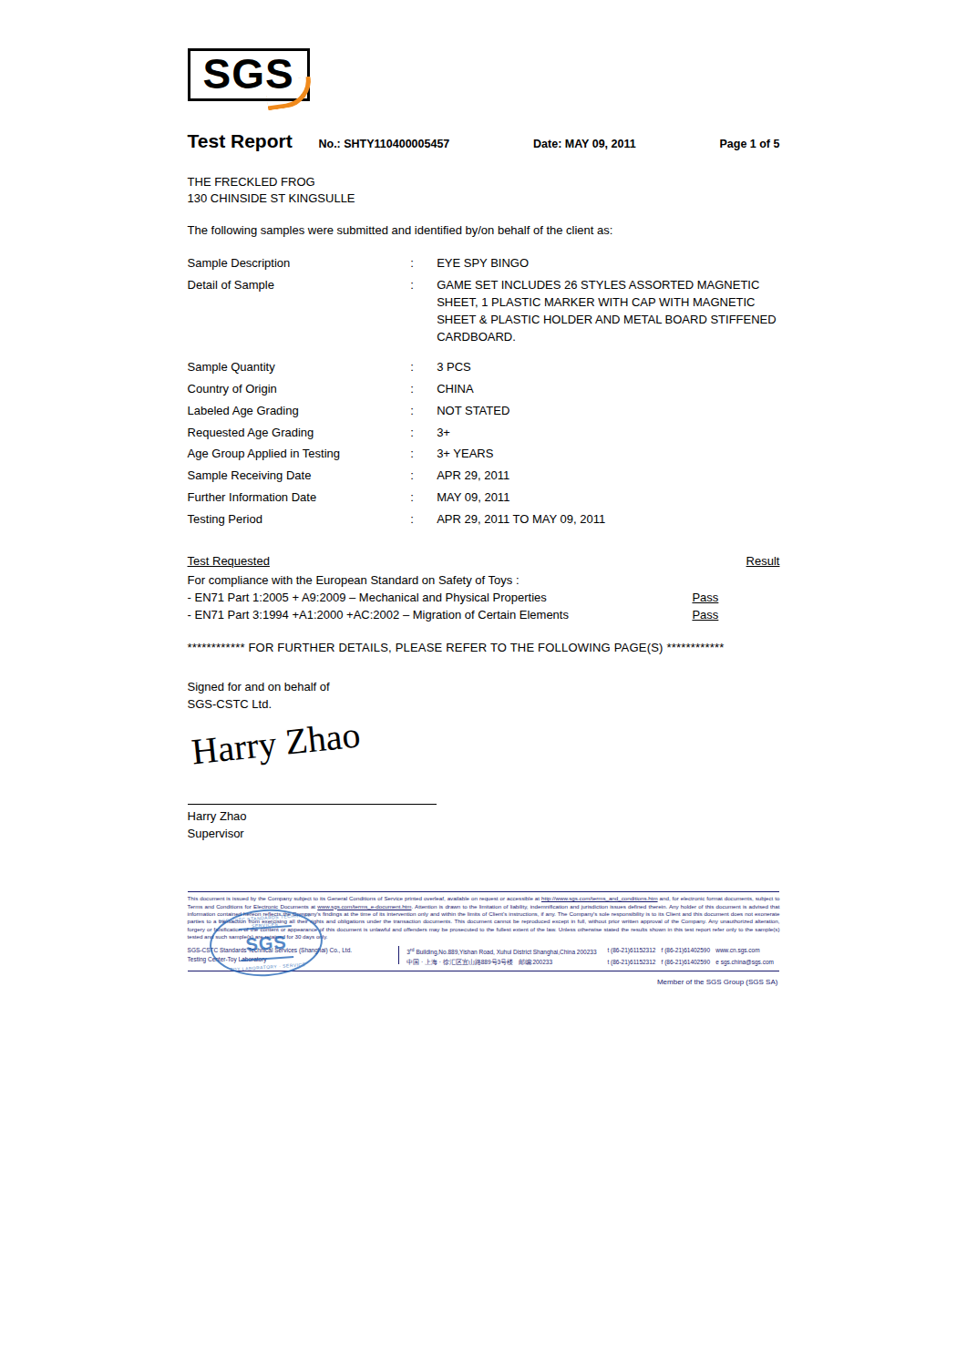SGS
Test Report
No.: SHTY110400005457 Date: MAY 09, 2011 Page 1 of 5
THE FRECKLED FROG
130 CHINSIDE ST KINGSULLE
The following samples were submitted and identified by/on behalf of the client as:
| Sample Description | : | EYE SPY BINGO |
| Detail of Sample | : | GAME SET INCLUDES 26 STYLES ASSORTED MAGNETIC SHEET, 1 PLASTIC MARKER WITH CAP WITH MAGNETIC SHEET & PLASTIC HOLDER AND METAL BOARD STIFFENED CARDBOARD. |
| Sample Quantity | : | 3 PCS |
| Country of Origin | : | CHINA |
| Labeled Age Grading | : | NOT STATED |
| Requested Age Grading | : | 3+ |
| Age Group Applied in Testing | : | 3+ YEARS |
| Sample Receiving Date | : | APR 29, 2011 |
| Further Information Date | : | MAY 09, 2011 |
| Testing Period | : | APR 29, 2011 TO MAY 09, 2011 |
Test Requested Result
For compliance with the European Standard on Safety of Toys :
- EN71 Part 1:2005 + A9:2009 – Mechanical and Physical Properties Pass
- EN71 Part 3:1994 +A1:2000 +AC:2002 – Migration of Certain Elements Pass
************ FOR FURTHER DETAILS, PLEASE REFER TO THE FOLLOWING PAGE(S) ************
Signed for and on behalf of
SGS-CSTC Ltd.
Harry Zhao
Harry Zhao
Supervisor
This document is issued by the Company subject to its General Conditions of Service printed overleaf, available on request or accessible at http://www.sgs.com/terms_and_conditions.htm and, for electronic format documents, subject to Terms and Conditions for Electronic Documents at www.sgs.com/terms_e-document.htm. Attention is drawn to the limitation of liability, indemnification and jurisdiction issues defined therein. Any holder of this document is advised that information contained hereon reflects the Company's findings at the time of its intervention only and within the limits of Client's instructions, if any. The Company's sole responsibility is to its Client and this document does not exonerate parties to a transaction from exercising all their rights and obligations under the transaction documents. This document cannot be reproduced except in full, without prior written approval of the Company. Any unauthorized alteration, forgery or falsification of the content or appearance of this document is unlawful and offenders may be prosecuted to the fullest extent of the law. Unless otherwise stated the results shown in this test report refer only to the sample(s) tested and such sample(s) are retained for 30 days only.
SGS-CSTC Standards Technical Services (Shanghai) Co., Ltd.
Testing Center-Toy Laboratory
SGS-CSTC STANDARDS TECHNICAL SERVICES
SGS
TOY LABORATORY · SERVICE
| 3 rd Building,No.889,Yishan Road, Xuhui District Shanghai,China 200233 | t (86-21)61152312 | f (86-21)61402590 | www.cn.sgs.com |
| 中国 · 上海 · 徐汇区宜山路889号3号楼 邮编:200233 | t (86-21)61152312 | f (86-21)61402590 | e sgs.china@sgs.com |
Member of the SGS Group (SGS SA)